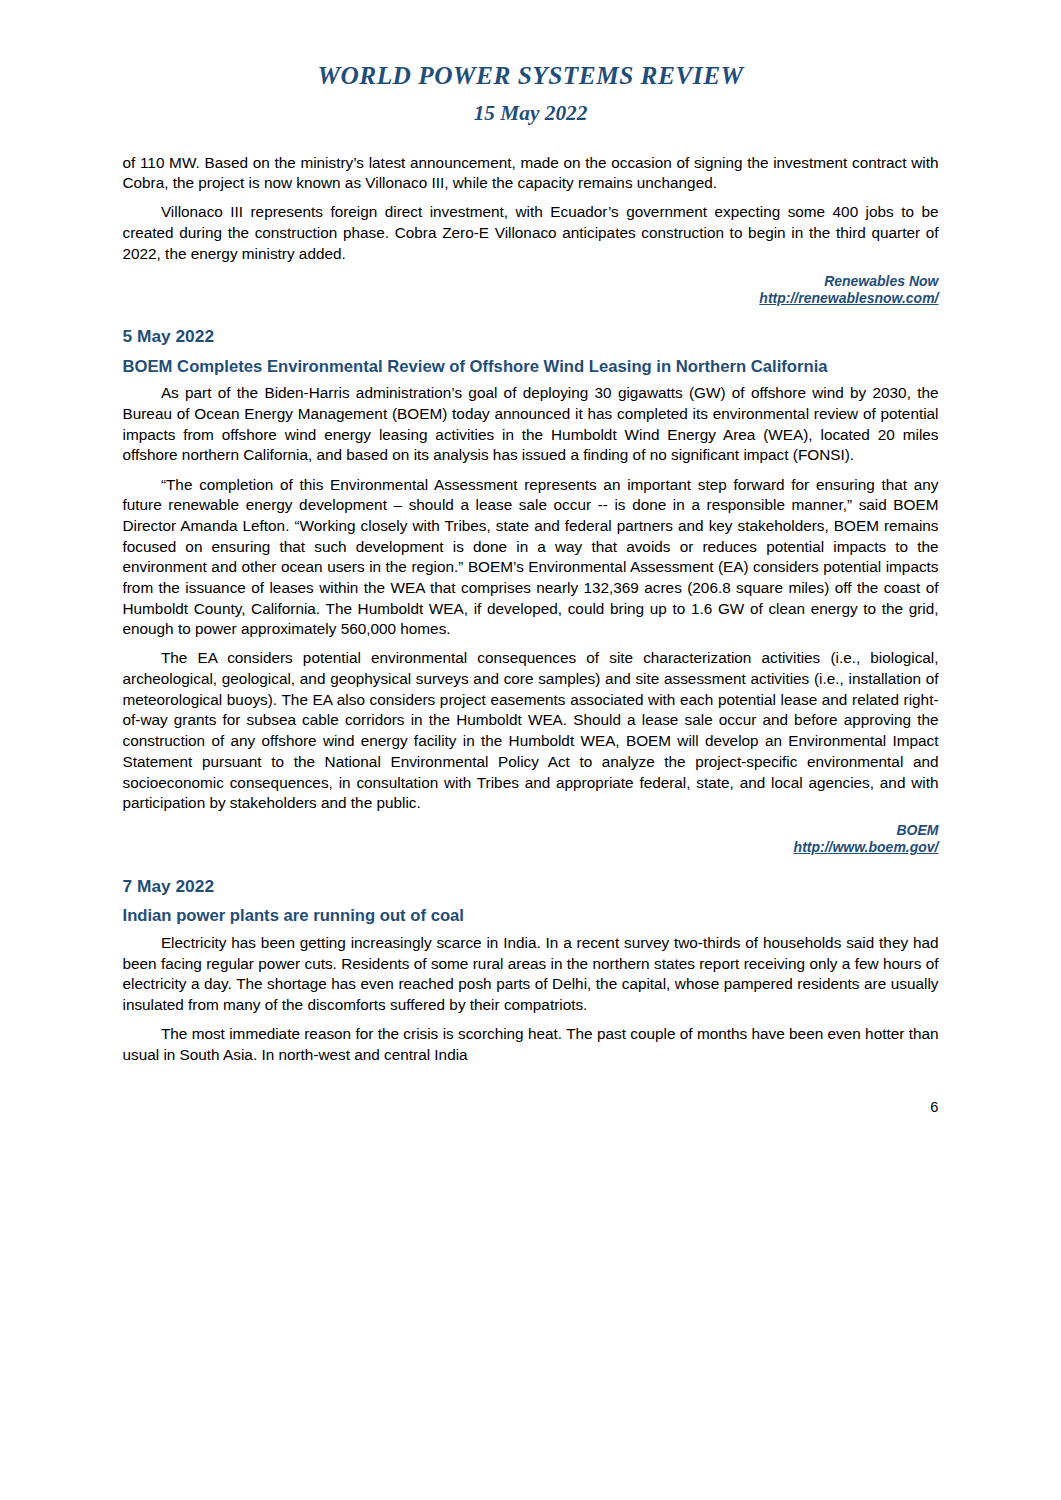WORLD POWER SYSTEMS REVIEW
15 May 2022
of 110 MW. Based on the ministry’s latest announcement, made on the occasion of signing the investment contract with Cobra, the project is now known as Villonaco III, while the capacity remains unchanged.
Villonaco III represents foreign direct investment, with Ecuador’s government expecting some 400 jobs to be created during the construction phase. Cobra Zero-E Villonaco anticipates construction to begin in the third quarter of 2022, the energy ministry added.
Renewables Now
http://renewablesnow.com/
5 May 2022
BOEM Completes Environmental Review of Offshore Wind Leasing in Northern California
As part of the Biden-Harris administration’s goal of deploying 30 gigawatts (GW) of offshore wind by 2030, the Bureau of Ocean Energy Management (BOEM) today announced it has completed its environmental review of potential impacts from offshore wind energy leasing activities in the Humboldt Wind Energy Area (WEA), located 20 miles offshore northern California, and based on its analysis has issued a finding of no significant impact (FONSI).
“The completion of this Environmental Assessment represents an important step forward for ensuring that any future renewable energy development – should a lease sale occur -- is done in a responsible manner,” said BOEM Director Amanda Lefton. “Working closely with Tribes, state and federal partners and key stakeholders, BOEM remains focused on ensuring that such development is done in a way that avoids or reduces potential impacts to the environment and other ocean users in the region.” BOEM’s Environmental Assessment (EA) considers potential impacts from the issuance of leases within the WEA that comprises nearly 132,369 acres (206.8 square miles) off the coast of Humboldt County, California. The Humboldt WEA, if developed, could bring up to 1.6 GW of clean energy to the grid, enough to power approximately 560,000 homes.
The EA considers potential environmental consequences of site characterization activities (i.e., biological, archeological, geological, and geophysical surveys and core samples) and site assessment activities (i.e., installation of meteorological buoys). The EA also considers project easements associated with each potential lease and related right-of-way grants for subsea cable corridors in the Humboldt WEA. Should a lease sale occur and before approving the construction of any offshore wind energy facility in the Humboldt WEA, BOEM will develop an Environmental Impact Statement pursuant to the National Environmental Policy Act to analyze the project-specific environmental and socioeconomic consequences, in consultation with Tribes and appropriate federal, state, and local agencies, and with participation by stakeholders and the public.
BOEM
http://www.boem.gov/
7 May 2022
Indian power plants are running out of coal
Electricity has been getting increasingly scarce in India. In a recent survey two-thirds of households said they had been facing regular power cuts. Residents of some rural areas in the northern states report receiving only a few hours of electricity a day. The shortage has even reached posh parts of Delhi, the capital, whose pampered residents are usually insulated from many of the discomforts suffered by their compatriots.
The most immediate reason for the crisis is scorching heat. The past couple of months have been even hotter than usual in South Asia. In north-west and central India
6